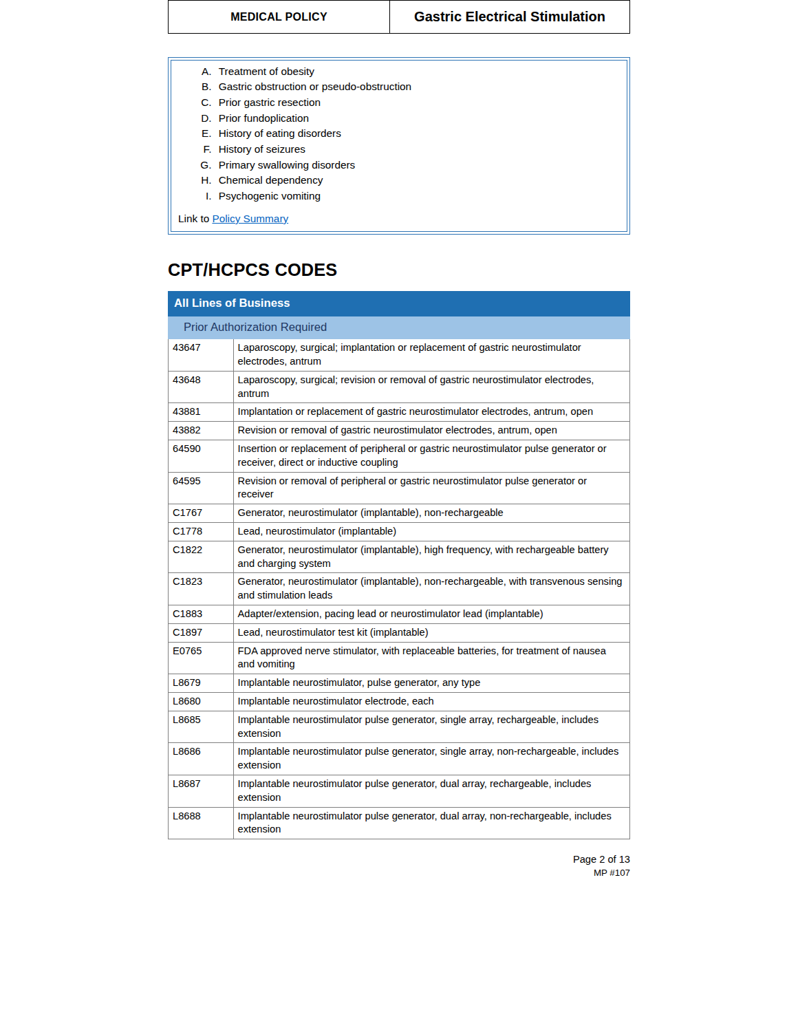| MEDICAL POLICY | Gastric Electrical Stimulation |
Treatment of obesity
Gastric obstruction or pseudo-obstruction
Prior gastric resection
Prior fundoplication
History of eating disorders
History of seizures
Primary swallowing disorders
Chemical dependency
Psychogenic vomiting
Link to Policy Summary
CPT/HCPCS CODES
| All Lines of Business |
| --- |
| Prior Authorization Required |
| 43647 | Laparoscopy, surgical; implantation or replacement of gastric neurostimulator electrodes, antrum |
| 43648 | Laparoscopy, surgical; revision or removal of gastric neurostimulator electrodes, antrum |
| 43881 | Implantation or replacement of gastric neurostimulator electrodes, antrum, open |
| 43882 | Revision or removal of gastric neurostimulator electrodes, antrum, open |
| 64590 | Insertion or replacement of peripheral or gastric neurostimulator pulse generator or receiver, direct or inductive coupling |
| 64595 | Revision or removal of peripheral or gastric neurostimulator pulse generator or receiver |
| C1767 | Generator, neurostimulator (implantable), non-rechargeable |
| C1778 | Lead, neurostimulator (implantable) |
| C1822 | Generator, neurostimulator (implantable), high frequency, with rechargeable battery and charging system |
| C1823 | Generator, neurostimulator (implantable), non-rechargeable, with transvenous sensing and stimulation leads |
| C1883 | Adapter/extension, pacing lead or neurostimulator lead (implantable) |
| C1897 | Lead, neurostimulator test kit (implantable) |
| E0765 | FDA approved nerve stimulator, with replaceable batteries, for treatment of nausea and vomiting |
| L8679 | Implantable neurostimulator, pulse generator, any type |
| L8680 | Implantable neurostimulator electrode, each |
| L8685 | Implantable neurostimulator pulse generator, single array, rechargeable, includes extension |
| L8686 | Implantable neurostimulator pulse generator, single array, non-rechargeable, includes extension |
| L8687 | Implantable neurostimulator pulse generator, dual array, rechargeable, includes extension |
| L8688 | Implantable neurostimulator pulse generator, dual array, non-rechargeable, includes extension |
Page 2 of 13
MP #107